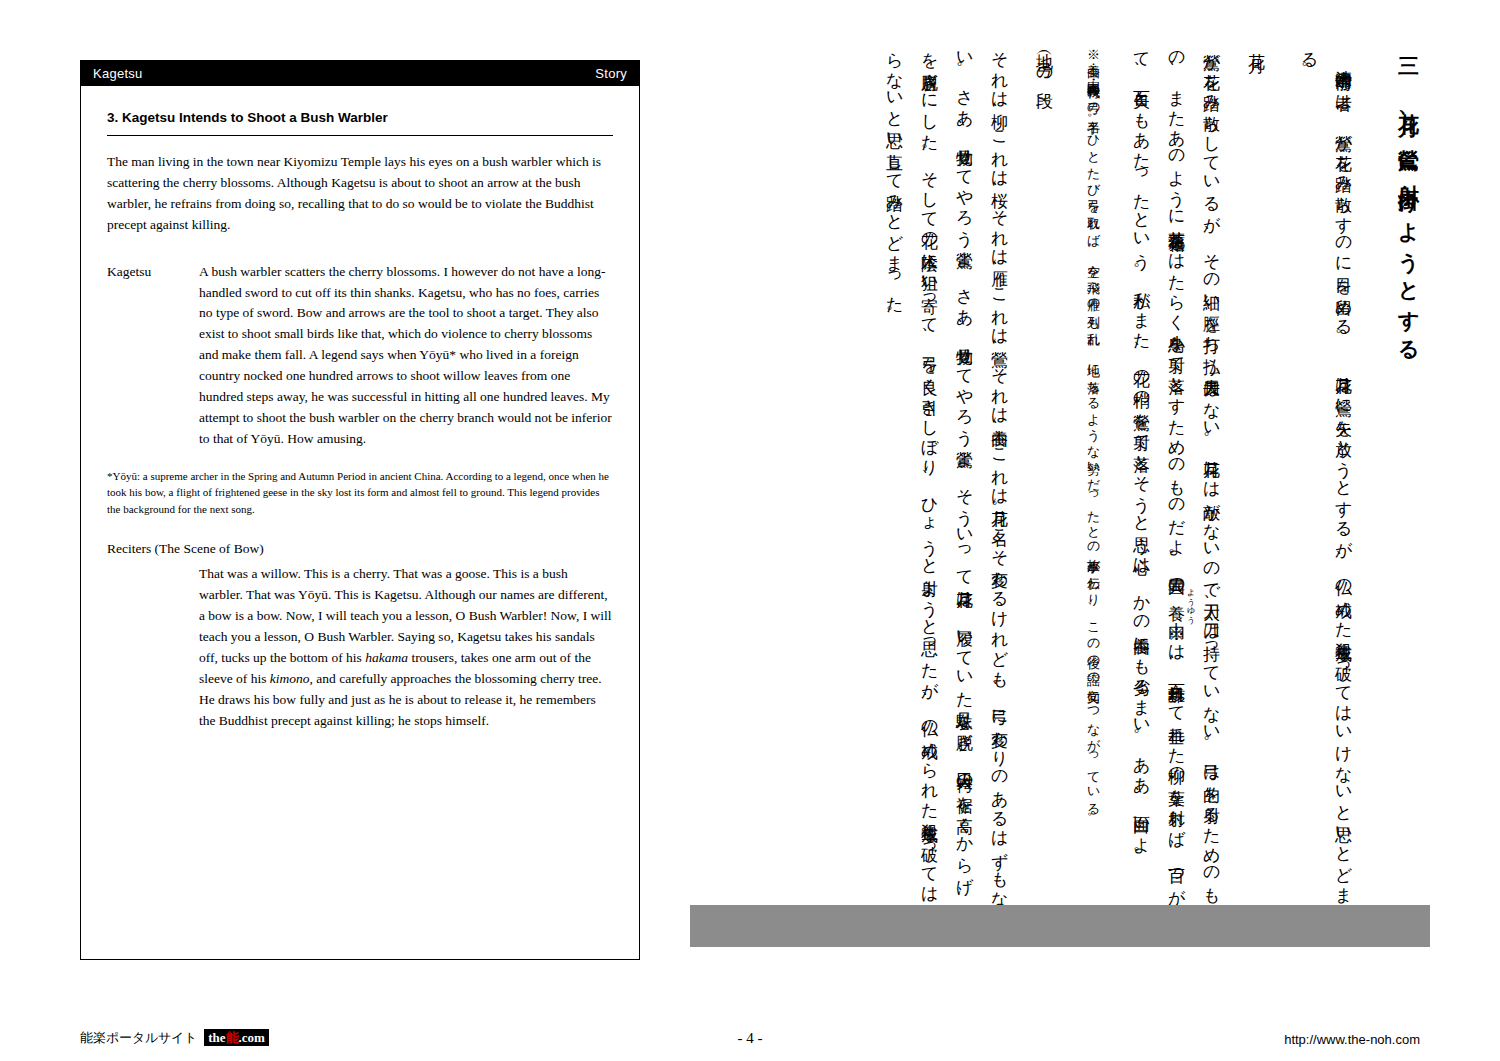Kagetsu Story
3. Kagetsu Intends to Shoot a Bush Warbler
The man living in the town near Kiyomizu Temple lays his eyes on a bush warbler which is scattering the cherry blossoms. Although Kagetsu is about to shoot an arrow at the bush warbler, he refrains from doing so, recalling that to do so would be to violate the Buddhist precept against killing.
Kagetsu
A bush warbler scatters the cherry blossoms. I however do not have a long-handled sword to cut off its thin shanks. Kagetsu, who has no foes, carries no type of sword. Bow and arrows are the tool to shoot a target. They also exist to shoot small birds like that, which do violence to cherry blossoms and make them fall. A legend says when Yōyū* who lived in a foreign country nocked one hundred arrows to shoot willow leaves from one hundred steps away, he was successful in hitting all one hundred leaves. My attempt to shoot the bush warbler on the cherry branch would not be inferior to that of Yōyū. How amusing.
*Yōyū: a supreme archer in the Spring and Autumn Period in ancient China. According to a legend, once when he took his bow, a flight of frightened geese in the sky lost its form and almost fell to ground. This legend provides the background for the next song.
Reciters (The Scene of Bow)
That was a willow. This is a cherry. That was a goose. This is a bush warbler. That was Yōyū. This is Kagetsu. Although our names are different, a bow is a bow. Now, I will teach you a lesson, O Bush Warbler! Now, I will teach you a lesson, O Bush Warbler. Saying so, Kagetsu takes his sandals off, tucks up the bottom of his hakama trousers, takes one arm out of the sleeve of his kimono, and carefully approaches the blossoming cherry tree. He draws his bow fully and just as he is about to release it, he remembers the Buddhist precept against killing; he stops himself.
三　花月、鶯に射掛けようとする
清水寺門前の者は、鶯が花を踏み散らすのに目を留める。　花月は鶯に矢を放とうとするが、仏の戒めた殺生戒を破ってはいけないと思いとどまる。
花月
鶯が花を踏み散らしているが、その細い脛を打ち払う大長刀はない。花月には敵がないので太刀、刀は持っていない。弓は的を射るためのもの、またあのように落花狼藉をはたらく小鳥を射て落とすためのものだよ。異国の養由※は、百歩離れて垂れた柳の葉を射れば、百つがえて、百矢ともあたったという。私がまた、花の梢の鶯を射て落とそうと思う心は、かの養由にも劣るまい。ああ、面白いよ。
※養由：中国・春秋時代の弓の名手。ひとたび弓を取れば、空を飛ぶ雁の列も乱れ、地に落ちるような勢いだったとの故事が伝わり、この後の謡の文句につながっている。
地（弓の段）
それは柳、これは桜、それは雁、これは鶯、それは養由、これは花月。名こそ変わるけれども、弓に変わりのあるはずもない。さあ、物見せてやろう鶯よ、さあ、物見せてやろう鶯よ。そういって花月は、履いていた足駄を脱ぎ、大口袴の裾を高くからげ、狩衣を肩脱ぎにした。そして花の木陰に狙い寄って、弓を良く引きしぼり、ひょうと射ようと思ったが、仏の戒められた殺生戒を破ってはならないと思い直して踏みとどまった。
能楽ポータルサイト the能.com
- 4 -
http://www.the-noh.com